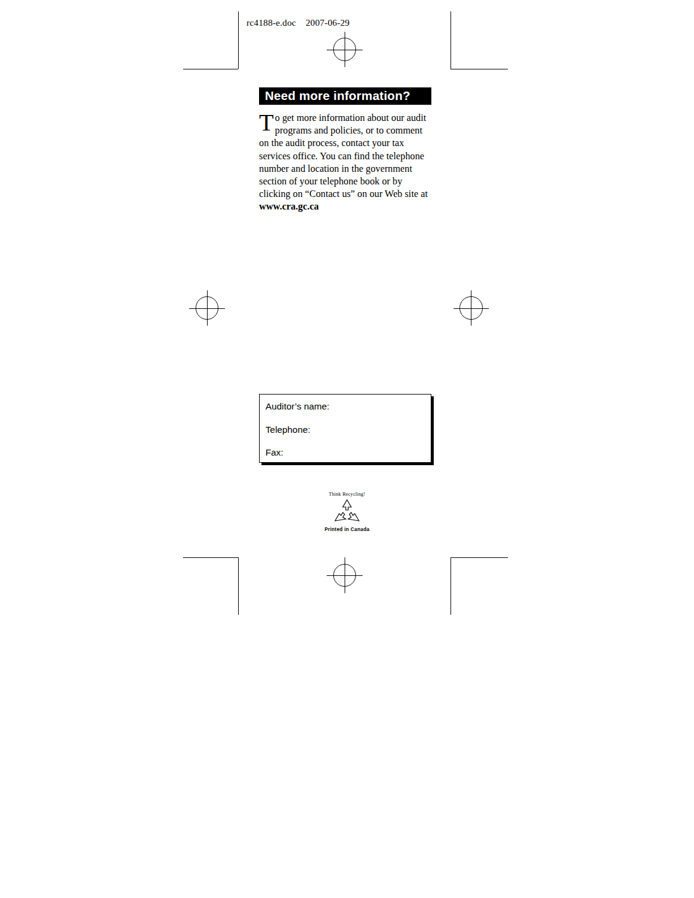rc4188-e.doc 2007-06-29
Need more information?
To get more information about our audit programs and policies, or to comment on the audit process, contact your tax services office. You can find the telephone number and location in the government section of your telephone book or by clicking on “Contact us” on our Web site at www.cra.gc.ca
Auditor’s name:
Telephone:
Fax:
Think Recycling!
Printed in Canada